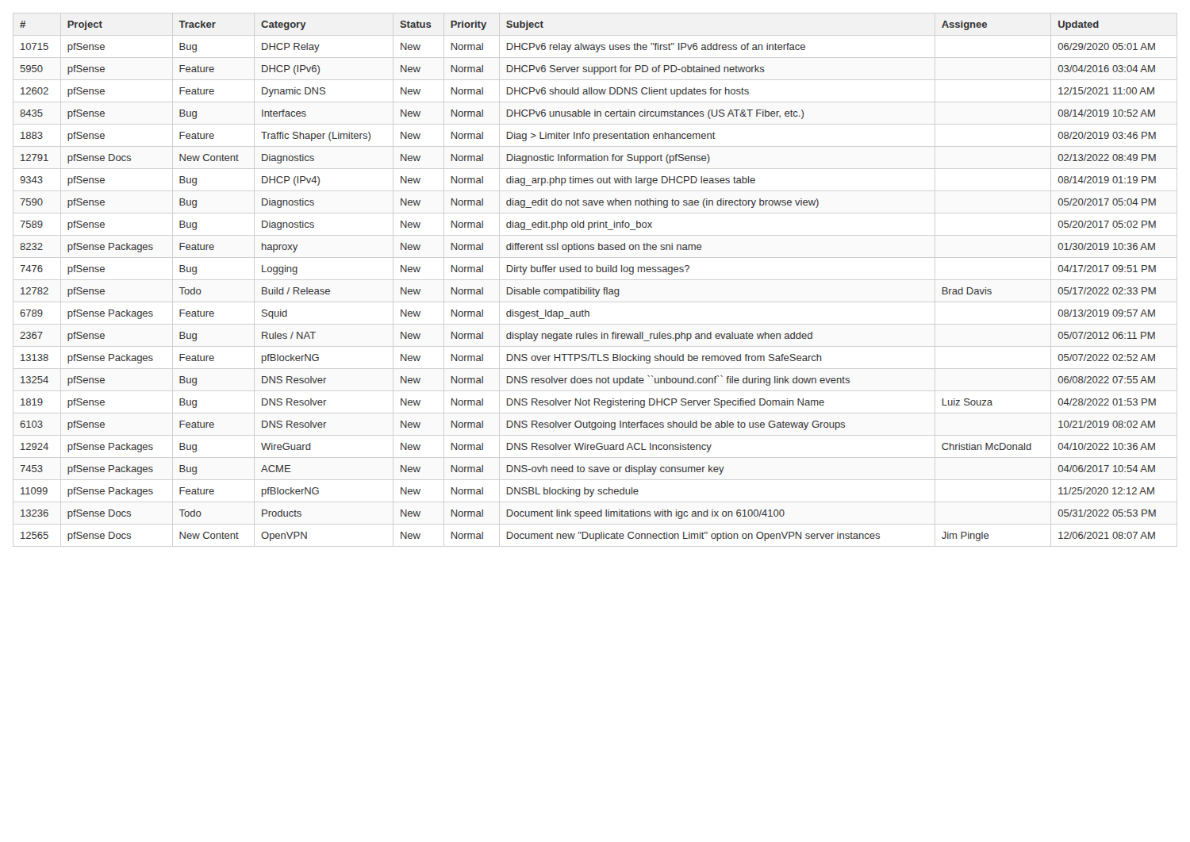Redmine issue listing
| # | Project | Tracker | Category | Status | Priority | Subject | Assignee | Updated |
| --- | --- | --- | --- | --- | --- | --- | --- | --- |
| 10715 | pfSense | Bug | DHCP Relay | New | Normal | DHCPv6 relay always uses the "first" IPv6 address of an interface | | 06/29/2020 05:01 AM |
| 5950 | pfSense | Feature | DHCP (IPv6) | New | Normal | DHCPv6 Server support for PD of PD-obtained networks | | 03/04/2016 03:04 AM |
| 12602 | pfSense | Feature | Dynamic DNS | New | Normal | DHCPv6 should allow DDNS Client updates for hosts | | 12/15/2021 11:00 AM |
| 8435 | pfSense | Bug | Interfaces | New | Normal | DHCPv6 unusable in certain circumstances (US AT&T Fiber, etc.) | | 08/14/2019 10:52 AM |
| 1883 | pfSense | Feature | Traffic Shaper (Limiters) | New | Normal | Diag > Limiter Info presentation enhancement | | 08/20/2019 03:46 PM |
| 12791 | pfSense Docs | New Content | Diagnostics | New | Normal | Diagnostic Information for Support (pfSense) | | 02/13/2022 08:49 PM |
| 9343 | pfSense | Bug | DHCP (IPv4) | New | Normal | diag_arp.php times out with large DHCPD leases table | | 08/14/2019 01:19 PM |
| 7590 | pfSense | Bug | Diagnostics | New | Normal | diag_edit do not save when nothing to sae (in directory browse view) | | 05/20/2017 05:04 PM |
| 7589 | pfSense | Bug | Diagnostics | New | Normal | diag_edit.php old print_info_box | | 05/20/2017 05:02 PM |
| 8232 | pfSense Packages | Feature | haproxy | New | Normal | different ssl options based on the sni name | | 01/30/2019 10:36 AM |
| 7476 | pfSense | Bug | Logging | New | Normal | Dirty buffer used to build log messages? | | 04/17/2017 09:51 PM |
| 12782 | pfSense | Todo | Build / Release | New | Normal | Disable compatibility flag | Brad Davis | 05/17/2022 02:33 PM |
| 6789 | pfSense Packages | Feature | Squid | New | Normal | disgest_ldap_auth | | 08/13/2019 09:57 AM |
| 2367 | pfSense | Bug | Rules / NAT | New | Normal | display negate rules in firewall_rules.php and evaluate when added | | 05/07/2012 06:11 PM |
| 13138 | pfSense Packages | Feature | pfBlockerNG | New | Normal | DNS over HTTPS/TLS Blocking should be removed from SafeSearch | | 05/07/2022 02:52 AM |
| 13254 | pfSense | Bug | DNS Resolver | New | Normal | DNS resolver does not update ``unbound.conf`` file during link down events | | 06/08/2022 07:55 AM |
| 1819 | pfSense | Bug | DNS Resolver | New | Normal | DNS Resolver Not Registering DHCP Server Specified Domain Name | Luiz Souza | 04/28/2022 01:53 PM |
| 6103 | pfSense | Feature | DNS Resolver | New | Normal | DNS Resolver Outgoing Interfaces should be able to use Gateway Groups | | 10/21/2019 08:02 AM |
| 12924 | pfSense Packages | Bug | WireGuard | New | Normal | DNS Resolver WireGuard ACL Inconsistency | Christian McDonald | 04/10/2022 10:36 AM |
| 7453 | pfSense Packages | Bug | ACME | New | Normal | DNS-ovh need to save or display consumer key | | 04/06/2017 10:54 AM |
| 11099 | pfSense Packages | Feature | pfBlockerNG | New | Normal | DNSBL blocking by schedule | | 11/25/2020 12:12 AM |
| 13236 | pfSense Docs | Todo | Products | New | Normal | Document link speed limitations with igc and ix on 6100/4100 | | 05/31/2022 05:53 PM |
| 12565 | pfSense Docs | New Content | OpenVPN | New | Normal | Document new "Duplicate Connection Limit" option on OpenVPN server instances | Jim Pingle | 12/06/2021 08:07 AM |